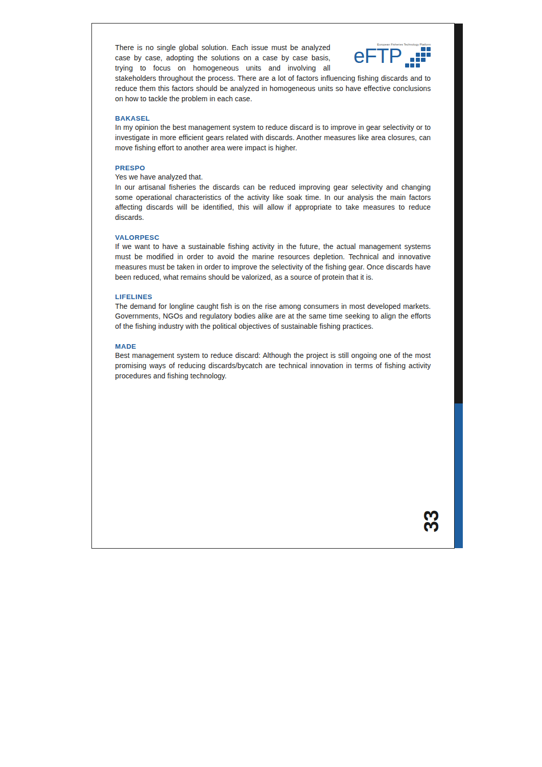European Fisheries Technology Platform
eFTP
There is no single global solution. Each issue must be analyzed case by case, adopting the solutions on a case by case basis, trying to focus on homogeneous units and involving all stakeholders throughout the process. There are a lot of factors influencing fishing discards and to reduce them this factors should be analyzed in homogeneous units so have effective conclusions on how to tackle the problem in each case.
BAKASEL
In my opinion the best management system to reduce discard is to improve in gear selectivity or to investigate in more efficient gears related with discards. Another measures like area closures, can move fishing effort to another area were impact is higher.
PRESPO
Yes we have analyzed that.
In our artisanal fisheries the discards can be reduced improving gear selectivity and changing some operational characteristics of the activity like soak time. In our analysis the main factors affecting discards will be identified, this will allow if appropriate to take measures to reduce discards.
VALORPESC
If we want to have a sustainable fishing activity in the future, the actual management systems must be modified in order to avoid the marine resources depletion. Technical and innovative measures must be taken in order to improve the selectivity of the fishing gear. Once discards have been reduced, what remains should be valorized, as a source of protein that it is.
LIFELINES
The demand for longline caught fish is on the rise among consumers in most developed markets. Governments, NGOs and regulatory bodies alike are at the same time seeking to align the efforts of the fishing industry with the political objectives of sustainable fishing practices.
MADE
Best management system to reduce discard: Although the project is still ongoing one of the most promising ways of reducing discards/bycatch are technical innovation in terms of fishing activity procedures and fishing technology.
33